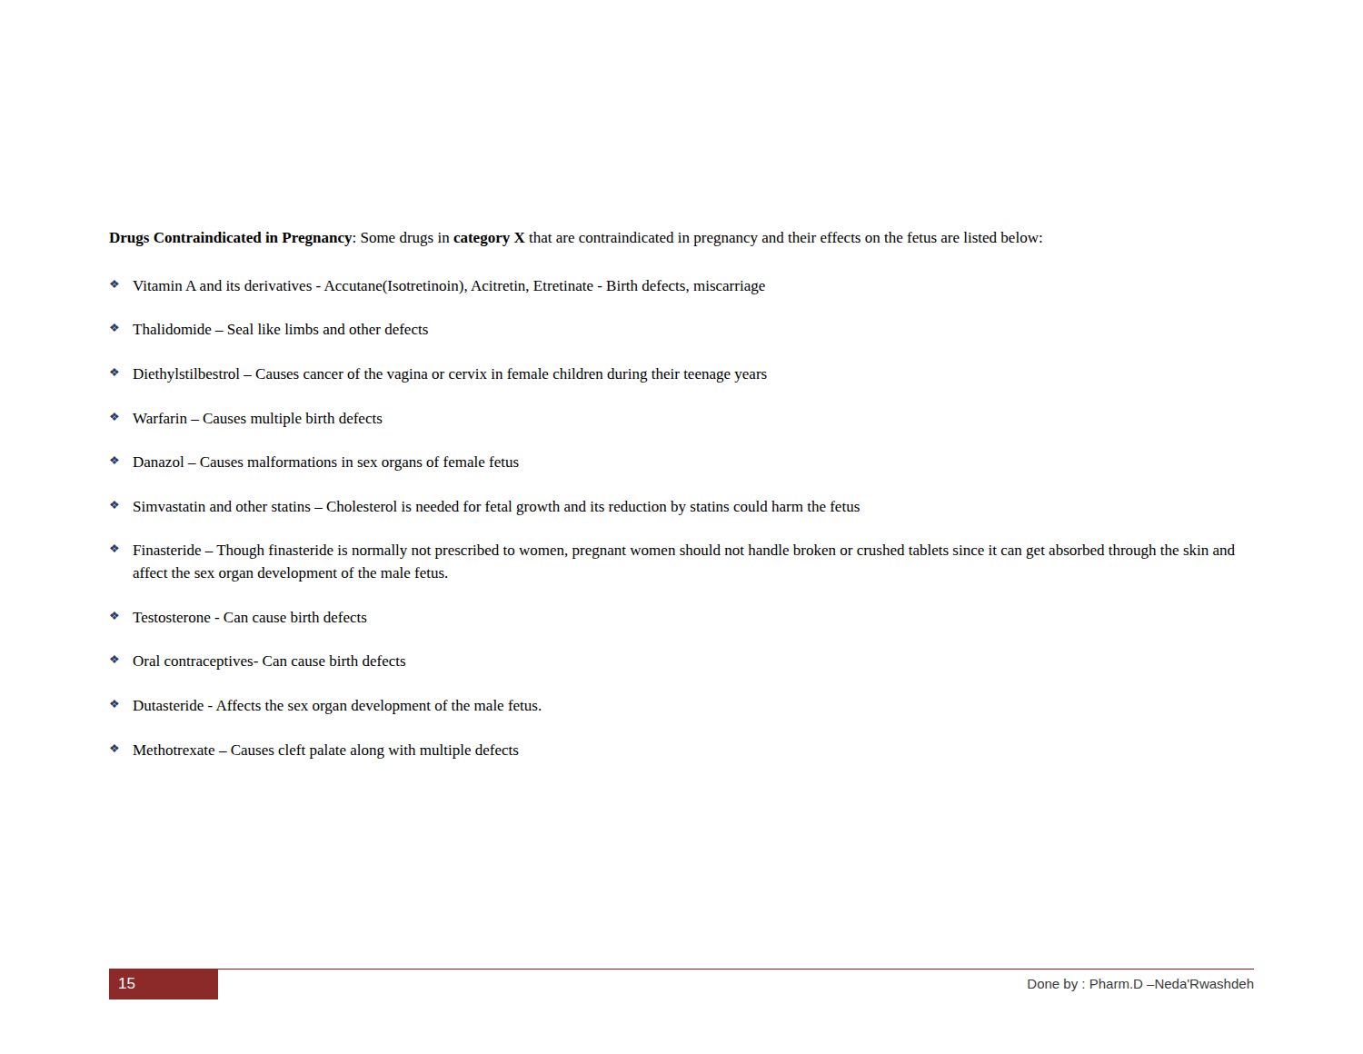Drugs Contraindicated in Pregnancy: Some drugs in category X that are contraindicated in pregnancy and their effects on the fetus are listed below:
Vitamin A and its derivatives - Accutane(Isotretinoin), Acitretin, Etretinate - Birth defects, miscarriage
Thalidomide – Seal like limbs and other defects
Diethylstilbestrol – Causes cancer of the vagina or cervix in female children during their teenage years
Warfarin – Causes multiple birth defects
Danazol – Causes malformations in sex organs of female fetus
Simvastatin and other statins – Cholesterol is needed for fetal growth and its reduction by statins could harm the fetus
Finasteride – Though finasteride is normally not prescribed to women, pregnant women should not handle broken or crushed tablets since it can get absorbed through the skin and affect the sex organ development of the male fetus.
Testosterone - Can cause birth defects
Oral contraceptives- Can cause birth defects
Dutasteride - Affects the sex organ development of the male fetus.
Methotrexate – Causes cleft palate along with multiple defects
15
Done by : Pharm.D –Neda'Rwashdeh